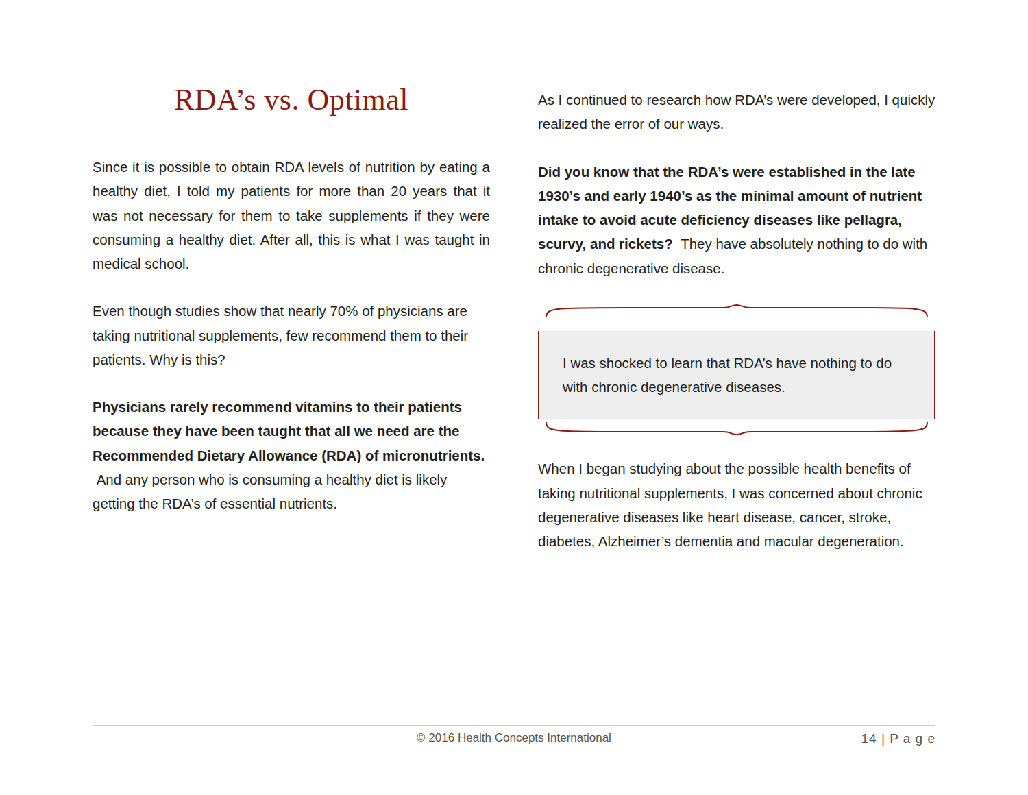RDA’s vs. Optimal
Since it is possible to obtain RDA levels of nutrition by eating a healthy diet, I told my patients for more than 20 years that it was not necessary for them to take supplements if they were consuming a healthy diet. After all, this is what I was taught in medical school.
Even though studies show that nearly 70% of physicians are taking nutritional supplements, few recommend them to their patients. Why is this?
Physicians rarely recommend vitamins to their patients because they have been taught that all we need are the Recommended Dietary Allowance (RDA) of micronutrients. And any person who is consuming a healthy diet is likely getting the RDA’s of essential nutrients.
As I continued to research how RDA’s were developed, I quickly realized the error of our ways.
Did you know that the RDA’s were established in the late 1930’s and early 1940’s as the minimal amount of nutrient intake to avoid acute deficiency diseases like pellagra, scurvy, and rickets? They have absolutely nothing to do with chronic degenerative disease.
I was shocked to learn that RDA’s have nothing to do with chronic degenerative diseases.
When I began studying about the possible health benefits of taking nutritional supplements, I was concerned about chronic degenerative diseases like heart disease, cancer, stroke, diabetes, Alzheimer’s dementia and macular degeneration.
14 | P a g e
© 2016 Health Concepts International